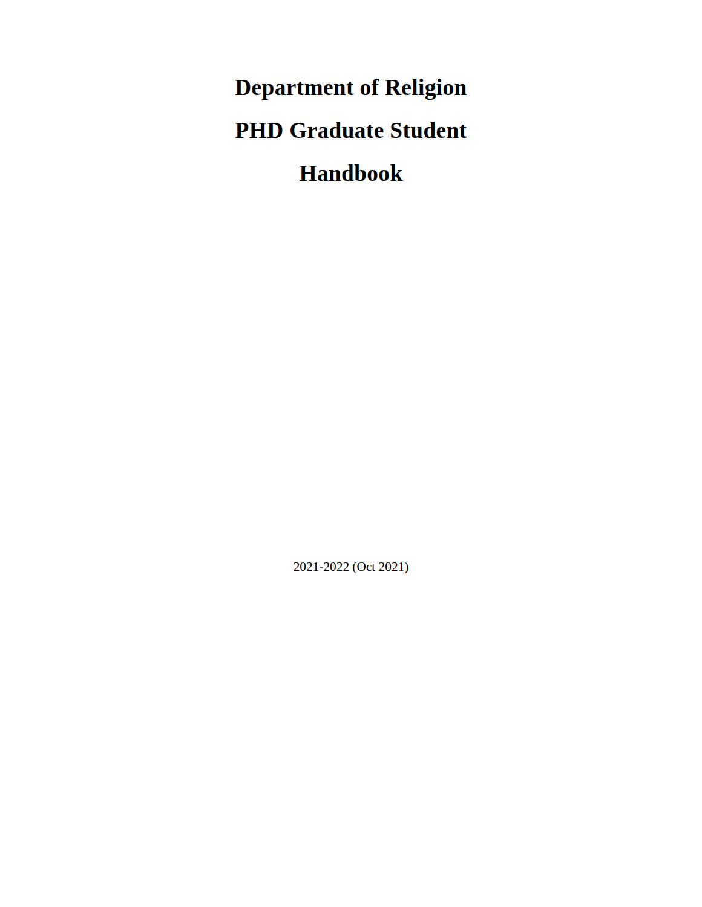Department of Religion
PHD Graduate Student
Handbook
2021-2022 (Oct 2021)